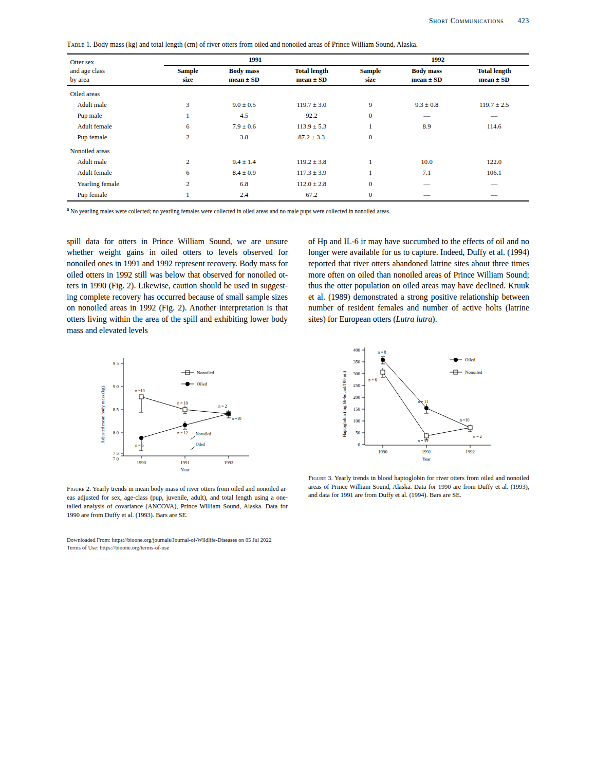Short Communications 423
Table 1. Body mass (kg) and total length (cm) of river otters from oiled and nonoiled areas of Prince William Sound, Alaska.
| Otter sex and age class by area | 1991 | 1992 |
| --- | --- | --- |
| Sample size | Body mass mean ± SD | Total length mean ± SD | Sample size | Body mass mean ± SD | Total length mean ± SD |
| Oiled areas |
| Adult male | 3 | 9.0 ± 0.5 | 119.7 ± 3.0 | 9 | 9.3 ± 0.8 | 119.7 ± 2.5 |
| Pup male | 1 | 4.5 | 92.2 | 0 | — | — |
| Adult female | 6 | 7.9 ± 0.6 | 113.9 ± 5.3 | 1 | 8.9 | 114.6 |
| Pup female | 2 | 3.8 | 87.2 ± 3.3 | 0 | — | — |
| Nonoiled areas |
| Adult male | 2 | 9.4 ± 1.4 | 119.2 ± 3.8 | 1 | 10.0 | 122.0 |
| Adult female | 6 | 8.4 ± 0.9 | 117.3 ± 3.9 | 1 | 7.1 | 106.1 |
| Yearling female | 2 | 6.8 | 112.0 ± 2.8 | 0 | — | — |
| Pup female | 1 | 2.4 | 67.2 | 0 | — | — |
a No yearling males were collected; no yearling females were collected in oiled areas and no male pups were collected in nonoiled areas.
spill data for otters in Prince William Sound, we are unsure whether weight gains in oiled otters to levels observed for nonoiled ones in 1991 and 1992 represent recovery. Body mass for oiled otters in 1992 still was below that observed for nonoiled otters in 1990 (Fig. 2). Likewise, caution should be used in suggesting complete recovery has occurred because of small sample sizes on nonoiled areas in 1992 (Fig. 2). Another interpretation is that otters living within the area of the spill and exhibiting lower body mass and elevated levels
9 5 9 0 8 5 8 0 7 5 7 0 Adjusted mean body mass (kg) 1990 1991 1992 Year n =10 n = 10 n = 2 n = 6 n = 12 n =10 Nonoiled Oiled Nonoiled Oiled
Figure 2. Yearly trends in mean body mass of river otters from oiled and nonoiled areas adjusted for sex, age-class (pup, juvenile, adult), and total length using a one-tailed analysis of covariance (ANCOVA), Prince William Sound, Alaska. Data for 1990 are from Duffy et al. (1993). Bars are SE.
of Hp and IL-6 ir may have succumbed to the effects of oil and no longer were available for us to capture. Indeed, Duffy et al. (1994) reported that river otters abandoned latrine sites about three times more often on oiled than nonoiled areas of Prince William Sound; thus the otter population on oiled areas may have declined. Kruuk et al. (1989) demonstrated a strong positive relationship between number of resident females and number of active holts (latrine sites) for European otters (Lutra lutra).
400 350 300 250 200 150 100 50 0 Haptoglobin (mg hb-bound/100 ml) 1990 1991 1992 Year n = 8 n = 6 n = 11 n = 11 n =10 n = 2 Oiled Nonoiled
Figure 3. Yearly trends in blood haptoglobin for river otters from oiled and nonoiled areas of Prince William Sound, Alaska. Data for 1990 are from Duffy et al. (1993), and data for 1991 are from Duffy et al. (1994). Bars are SE.
Downloaded From: https://bioone.org/journals/Journal-of-Wildlife-Diseases on 05 Jul 2022
Terms of Use: https://bioone.org/terms-of-use